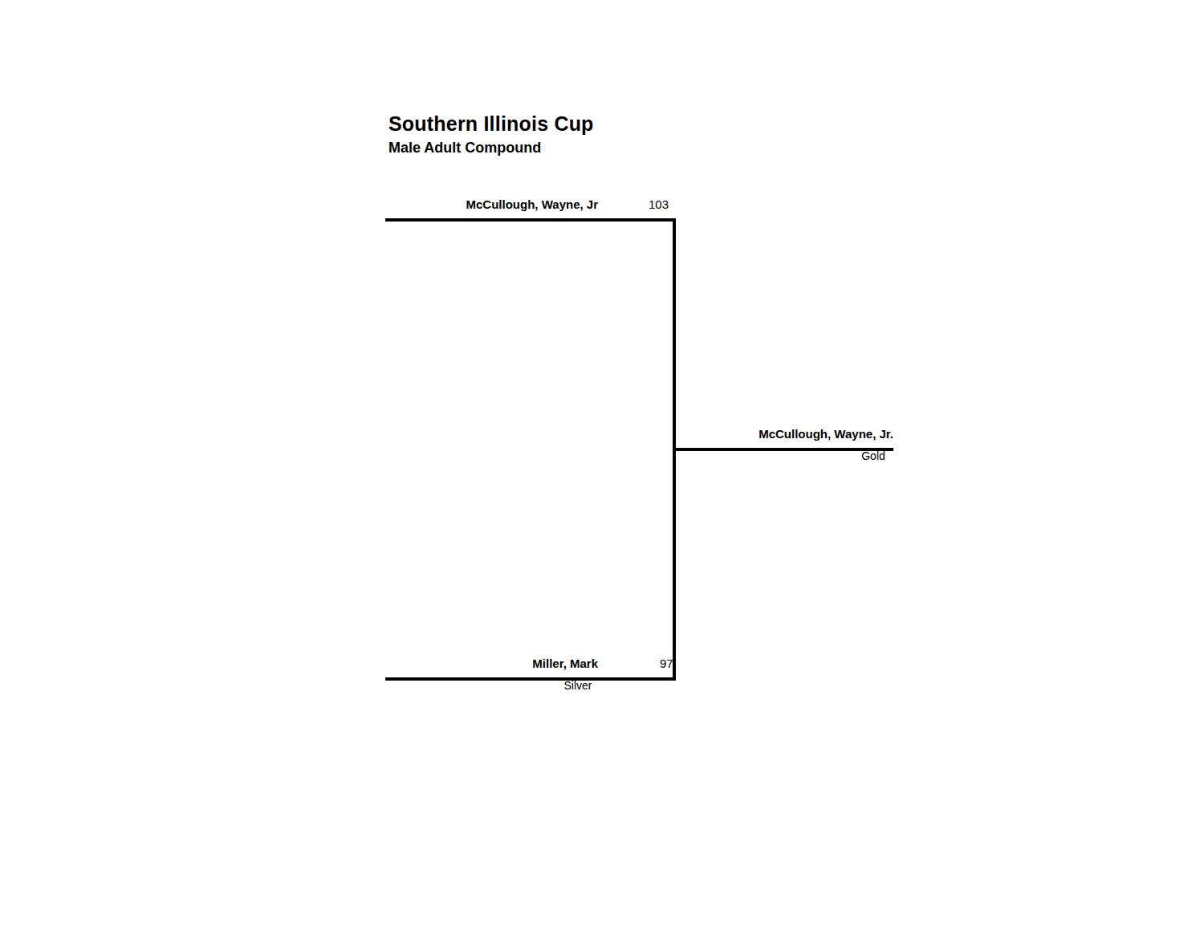Southern Illinois Cup
Male Adult Compound
McCullough, Wayne, Jr
103
Miller, Mark
97
Silver
McCullough, Wayne, Jr.
Gold